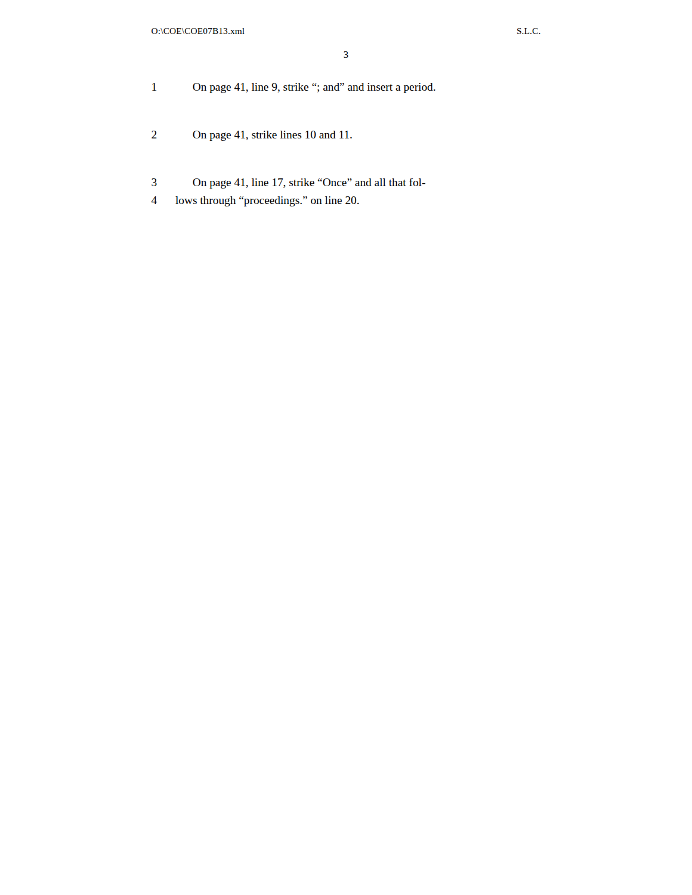O:\COE\COE07B13.xml
S.L.C.
3
1
On page 41, line 9, strike “; and” and insert a period.
2
On page 41, strike lines 10 and 11.
3
On page 41, line 17, strike “Once” and all that fol-
4
lows through “proceedings.” on line 20.